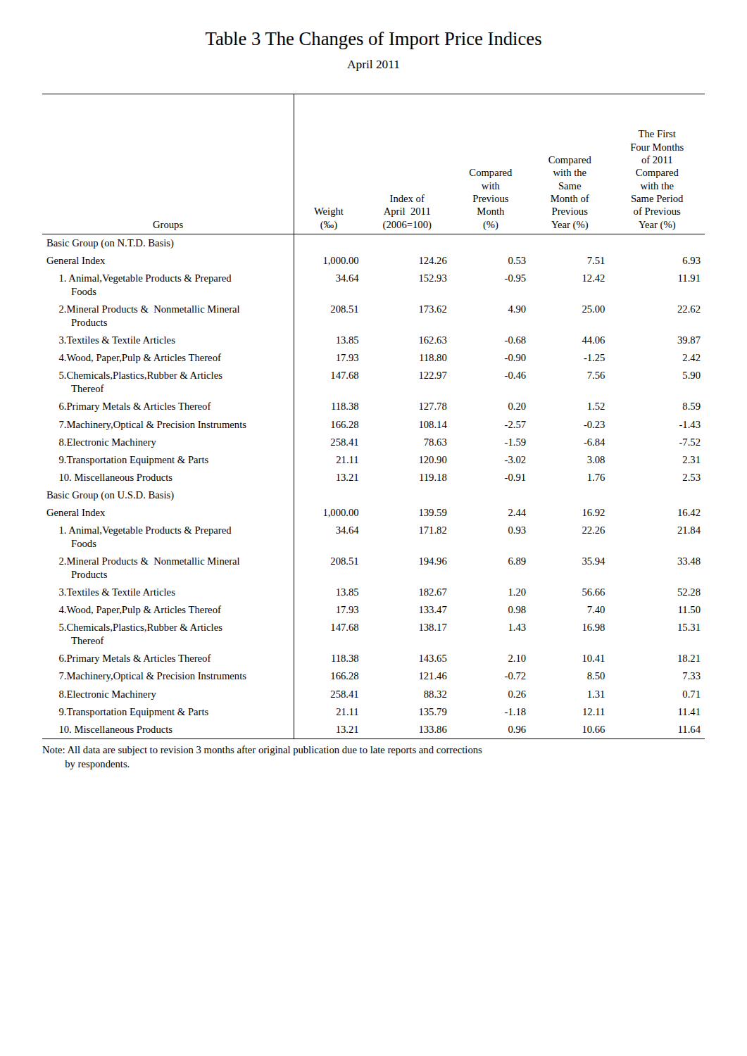Table 3 The Changes of Import Price Indices
April 2011
| Groups | Weight (‰) | Index of April 2011 (2006=100) | Compared with Previous Month (%) | Compared with the Same Month of Previous Year (%) | The First Four Months of 2011 Compared with the Same Period of Previous Year (%) |
| --- | --- | --- | --- | --- | --- |
| Basic Group (on N.T.D. Basis) | | | | | |
| General Index | 1,000.00 | 124.26 | 0.53 | 7.51 | 6.93 |
| 1. Animal,Vegetable Products & Prepared Foods | 34.64 | 152.93 | -0.95 | 12.42 | 11.91 |
| 2.Mineral Products & Nonmetallic Mineral Products | 208.51 | 173.62 | 4.90 | 25.00 | 22.62 |
| 3.Textiles & Textile Articles | 13.85 | 162.63 | -0.68 | 44.06 | 39.87 |
| 4.Wood, Paper,Pulp & Articles Thereof | 17.93 | 118.80 | -0.90 | -1.25 | 2.42 |
| 5.Chemicals,Plastics,Rubber & Articles Thereof | 147.68 | 122.97 | -0.46 | 7.56 | 5.90 |
| 6.Primary Metals & Articles Thereof | 118.38 | 127.78 | 0.20 | 1.52 | 8.59 |
| 7.Machinery,Optical & Precision Instruments | 166.28 | 108.14 | -2.57 | -0.23 | -1.43 |
| 8.Electronic Machinery | 258.41 | 78.63 | -1.59 | -6.84 | -7.52 |
| 9.Transportation Equipment & Parts | 21.11 | 120.90 | -3.02 | 3.08 | 2.31 |
| 10. Miscellaneous Products | 13.21 | 119.18 | -0.91 | 1.76 | 2.53 |
| Basic Group (on U.S.D. Basis) | | | | | |
| General Index | 1,000.00 | 139.59 | 2.44 | 16.92 | 16.42 |
| 1. Animal,Vegetable Products & Prepared Foods | 34.64 | 171.82 | 0.93 | 22.26 | 21.84 |
| 2.Mineral Products & Nonmetallic Mineral Products | 208.51 | 194.96 | 6.89 | 35.94 | 33.48 |
| 3.Textiles & Textile Articles | 13.85 | 182.67 | 1.20 | 56.66 | 52.28 |
| 4.Wood, Paper,Pulp & Articles Thereof | 17.93 | 133.47 | 0.98 | 7.40 | 11.50 |
| 5.Chemicals,Plastics,Rubber & Articles Thereof | 147.68 | 138.17 | 1.43 | 16.98 | 15.31 |
| 6.Primary Metals & Articles Thereof | 118.38 | 143.65 | 2.10 | 10.41 | 18.21 |
| 7.Machinery,Optical & Precision Instruments | 166.28 | 121.46 | -0.72 | 8.50 | 7.33 |
| 8.Electronic Machinery | 258.41 | 88.32 | 0.26 | 1.31 | 0.71 |
| 9.Transportation Equipment & Parts | 21.11 | 135.79 | -1.18 | 12.11 | 11.41 |
| 10. Miscellaneous Products | 13.21 | 133.86 | 0.96 | 10.66 | 11.64 |
Note: All data are subject to revision 3 months after original publication due to late reports and corrections by respondents.